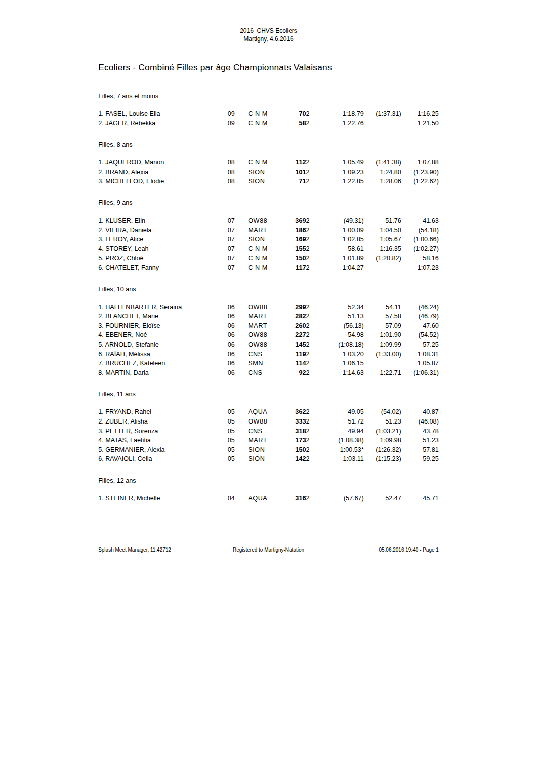2016_CHVS Ecoliers
Martigny, 4.6.2016
Ecoliers - Combiné Filles par âge Championnats Valaisans
Filles, 7 ans et moins
| 1. FASEL, Louise Ella | 09 | C N M | 70 | 2 | 1:18.79 | (1:37.31) | 1:16.25 |
| 2. JÄGER, Rebekka | 09 | C N M | 58 | 2 | 1:22.76 | | 1:21.50 |
Filles, 8 ans
| 1. JAQUEROD, Manon | 08 | C N M | 112 | 2 | 1:05.49 | (1:41.38) | 1:07.88 |
| 2. BRAND, Alexia | 08 | SION | 101 | 2 | 1:09.23 | 1:24.80 | (1:23.90) |
| 3. MICHELLOD, Elodie | 08 | SION | 71 | 2 | 1:22.85 | 1:28.06 | (1:22.62) |
Filles, 9 ans
| 1. KLUSER, Elin | 07 | OW88 | 369 | 2 | (49.31) | 51.76 | 41.63 |
| 2. VIEIRA, Daniela | 07 | MART | 186 | 2 | 1:00.09 | 1:04.50 | (54.18) |
| 3. LEROY, Alice | 07 | SION | 169 | 2 | 1:02.85 | 1:05.67 | (1:00.66) |
| 4. STOREY, Leah | 07 | C N M | 155 | 2 | 58.61 | 1:16.35 | (1:02.27) |
| 5. PROZ, Chloé | 07 | C N M | 150 | 2 | 1:01.89 | (1:20.82) | 58.16 |
| 6. CHATELET, Fanny | 07 | C N M | 117 | 2 | 1:04.27 | | 1:07.23 |
Filles, 10 ans
| 1. HALLENBARTER, Seraina | 06 | OW88 | 299 | 2 | 52.34 | 54.11 | (46.24) |
| 2. BLANCHET, Marie | 06 | MART | 282 | 2 | 51.13 | 57.58 | (46.79) |
| 3. FOURNIER, Eloïse | 06 | MART | 260 | 2 | (56.13) | 57.09 | 47.60 |
| 4. EBENER, Noé | 06 | OW88 | 227 | 2 | 54.98 | 1:01.90 | (54.52) |
| 5. ARNOLD, Stefanie | 06 | OW88 | 145 | 2 | (1:08.18) | 1:09.99 | 57.25 |
| 6. RAÏAH, Mélissa | 06 | CNS | 119 | 2 | 1:03.20 | (1:33.00) | 1:08.31 |
| 7. BRUCHEZ, Kateleen | 06 | SMN | 114 | 2 | 1:06.15 | | 1:05.87 |
| 8. MARTIN, Daria | 06 | CNS | 92 | 2 | 1:14.63 | 1:22.71 | (1:06.31) |
Filles, 11 ans
| 1. FRYAND, Rahel | 05 | AQUA | 362 | 2 | 49.05 | (54.02) | 40.87 |
| 2. ZUBER, Alisha | 05 | OW88 | 333 | 2 | 51.72 | 51.23 | (46.08) |
| 3. PETTER, Sorenza | 05 | CNS | 318 | 2 | 49.94 | (1:03.21) | 43.78 |
| 4. MATAS, Laetitia | 05 | MART | 173 | 2 | (1:08.38) | 1:09.98 | 51.23 |
| 5. GERMANIER, Alexia | 05 | SION | 150 | 2 | 1:00.53* | (1:26.32) | 57.81 |
| 6. RAVAIOLI, Celia | 05 | SION | 142 | 2 | 1:03.11 | (1:15.23) | 59.25 |
Filles, 12 ans
| 1. STEINER, Michelle | 04 | AQUA | 316 | 2 | (57.67) | 52.47 | 45.71 |
Splash Meet Manager, 11.42712
Registered to Martigny-Natation
05.06.2016 19:40 - Page 1